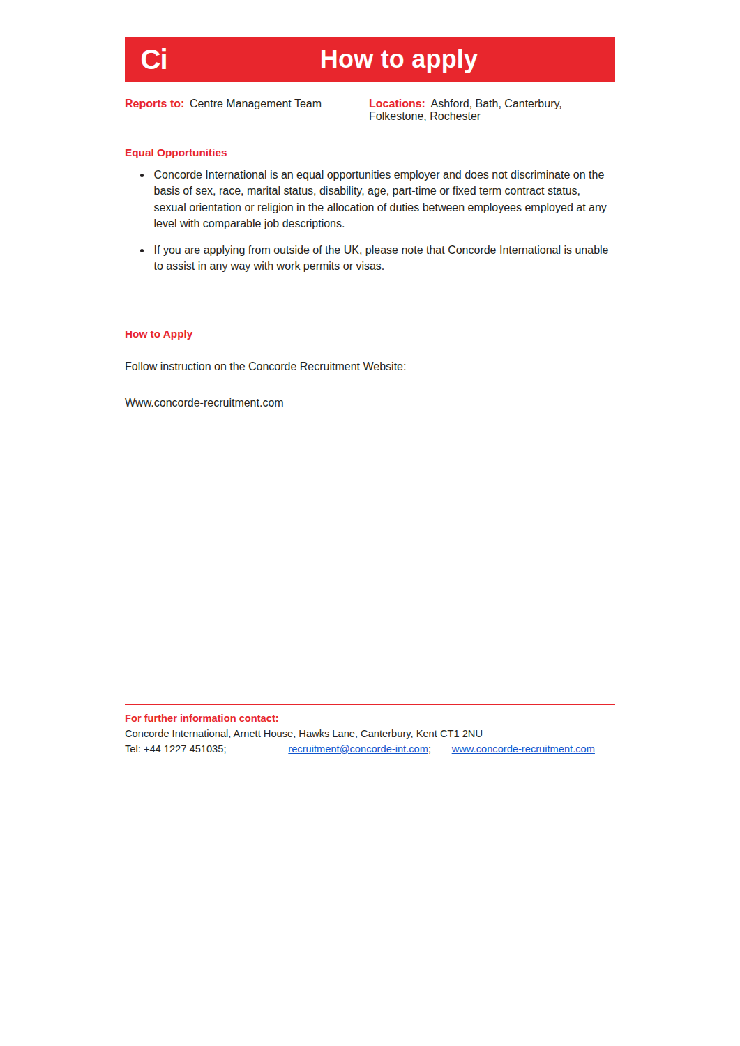Ci
How to apply
Reports to: Centre Management Team
Locations: Ashford, Bath, Canterbury, Folkestone, Rochester
Equal Opportunities
Concorde International is an equal opportunities employer and does not discriminate on the basis of sex, race, marital status, disability, age, part-time or fixed term contract status, sexual orientation or religion in the allocation of duties between employees employed at any level with comparable job descriptions.
If you are applying from outside of the UK, please note that Concorde International is unable to assist in any way with work permits or visas.
How to Apply
Follow instruction on the Concorde Recruitment Website:
Www.concorde-recruitment.com
For further information contact:
Concorde International, Arnett House, Hawks Lane, Canterbury, Kent CT1 2NU
Tel: +44 1227 451035; recruitment@concorde-int.com; www.concorde-recruitment.com